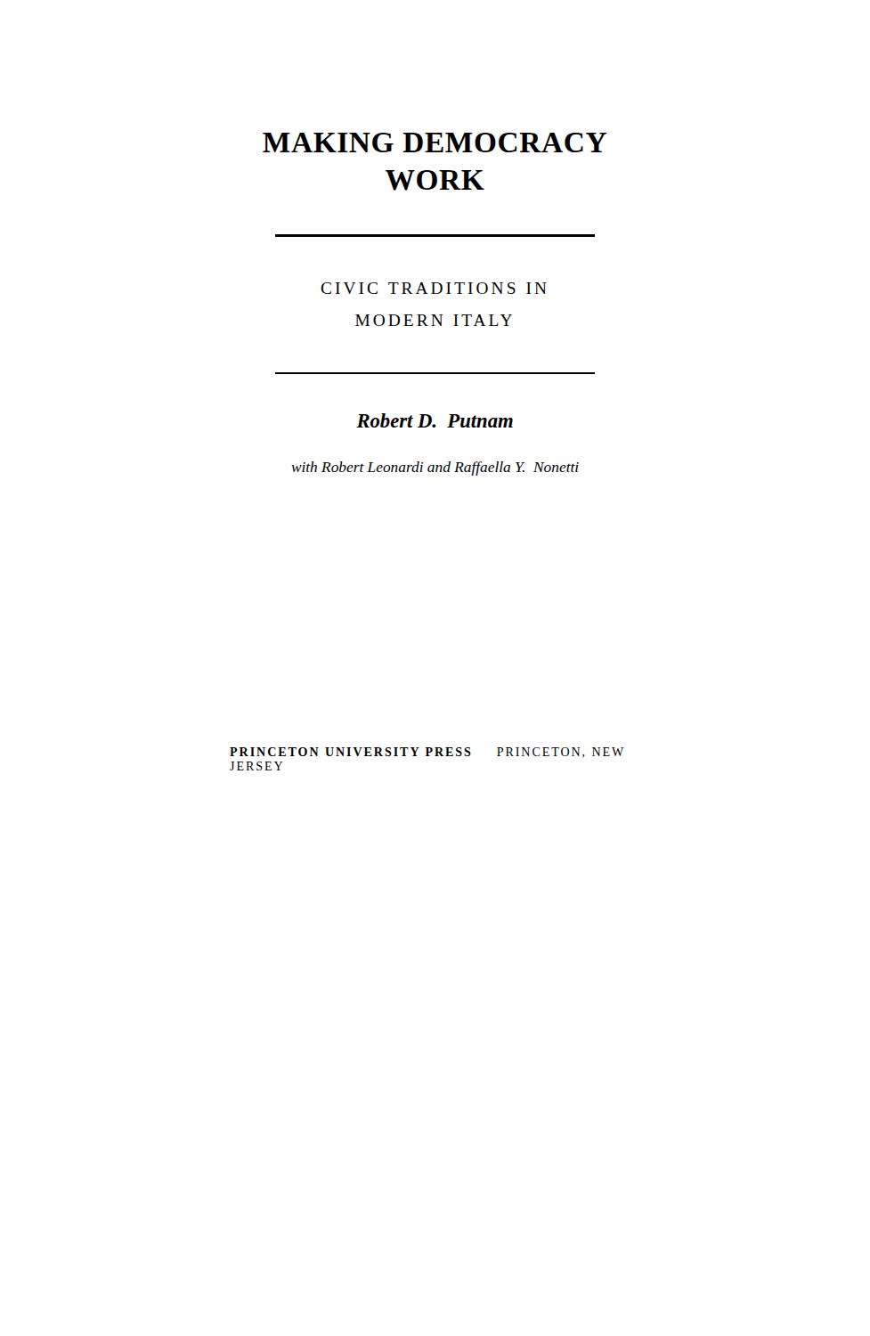MAKING DEMOCRACY
WORK
Civic Traditions in
Modern Italy
Robert D. Putnam
with Robert Leonardi and Raffaella Y. Nonetti
PRINCETON UNIVERSITY PRESS PRINCETON, NEW JERSEY